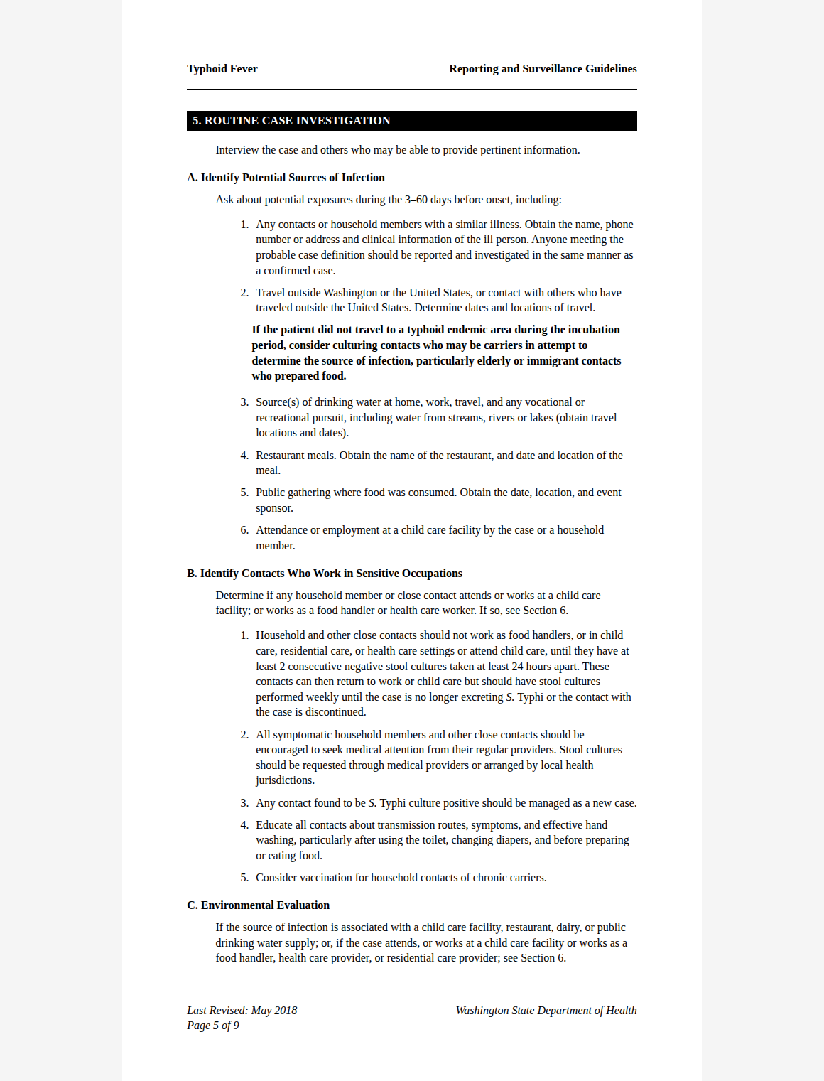Typhoid Fever
Reporting and Surveillance Guidelines
5. ROUTINE CASE INVESTIGATION
Interview the case and others who may be able to provide pertinent information.
A. Identify Potential Sources of Infection
Ask about potential exposures during the 3–60 days before onset, including:
Any contacts or household members with a similar illness. Obtain the name, phone number or address and clinical information of the ill person. Anyone meeting the probable case definition should be reported and investigated in the same manner as a confirmed case.
Travel outside Washington or the United States, or contact with others who have traveled outside the United States. Determine dates and locations of travel.
If the patient did not travel to a typhoid endemic area during the incubation period, consider culturing contacts who may be carriers in attempt to determine the source of infection, particularly elderly or immigrant contacts who prepared food.
Source(s) of drinking water at home, work, travel, and any vocational or recreational pursuit, including water from streams, rivers or lakes (obtain travel locations and dates).
Restaurant meals. Obtain the name of the restaurant, and date and location of the meal.
Public gathering where food was consumed. Obtain the date, location, and event sponsor.
Attendance or employment at a child care facility by the case or a household member.
B. Identify Contacts Who Work in Sensitive Occupations
Determine if any household member or close contact attends or works at a child care facility; or works as a food handler or health care worker. If so, see Section 6.
Household and other close contacts should not work as food handlers, or in child care, residential care, or health care settings or attend child care, until they have at least 2 consecutive negative stool cultures taken at least 24 hours apart. These contacts can then return to work or child care but should have stool cultures performed weekly until the case is no longer excreting S. Typhi or the contact with the case is discontinued.
All symptomatic household members and other close contacts should be encouraged to seek medical attention from their regular providers. Stool cultures should be requested through medical providers or arranged by local health jurisdictions.
Any contact found to be S. Typhi culture positive should be managed as a new case.
Educate all contacts about transmission routes, symptoms, and effective hand washing, particularly after using the toilet, changing diapers, and before preparing or eating food.
Consider vaccination for household contacts of chronic carriers.
C. Environmental Evaluation
If the source of infection is associated with a child care facility, restaurant, dairy, or public drinking water supply; or, if the case attends, or works at a child care facility or works as a food handler, health care provider, or residential care provider; see Section 6.
Last Revised: May 2018
Page 5 of 9
Washington State Department of Health